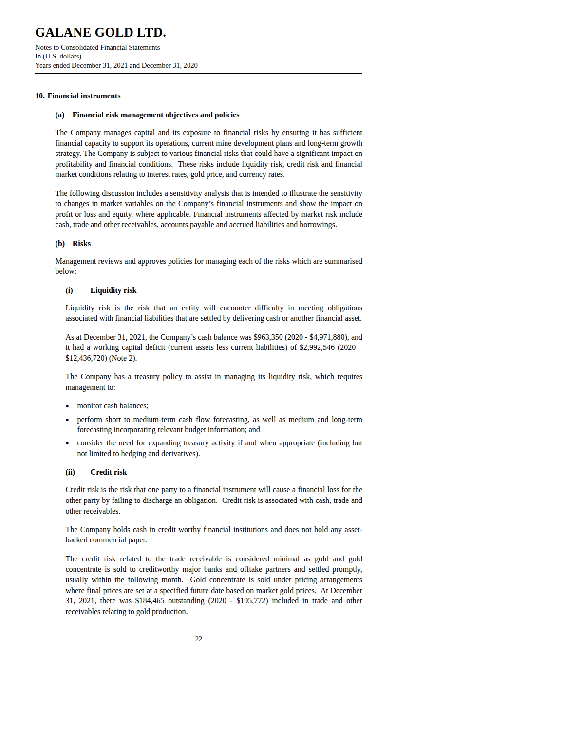GALANE GOLD LTD.
Notes to Consolidated Financial Statements
In (U.S. dollars)
Years ended December 31, 2021 and December 31, 2020
10. Financial instruments
(a) Financial risk management objectives and policies
The Company manages capital and its exposure to financial risks by ensuring it has sufficient financial capacity to support its operations, current mine development plans and long-term growth strategy. The Company is subject to various financial risks that could have a significant impact on profitability and financial conditions. These risks include liquidity risk, credit risk and financial market conditions relating to interest rates, gold price, and currency rates.
The following discussion includes a sensitivity analysis that is intended to illustrate the sensitivity to changes in market variables on the Company’s financial instruments and show the impact on profit or loss and equity, where applicable. Financial instruments affected by market risk include cash, trade and other receivables, accounts payable and accrued liabilities and borrowings.
(b) Risks
Management reviews and approves policies for managing each of the risks which are summarised below:
(i) Liquidity risk
Liquidity risk is the risk that an entity will encounter difficulty in meeting obligations associated with financial liabilities that are settled by delivering cash or another financial asset.
As at December 31, 2021, the Company’s cash balance was $963,350 (2020 - $4,971,880), and it had a working capital deficit (current assets less current liabilities) of $2,992,546 (2020 – $12,436,720) (Note 2).
The Company has a treasury policy to assist in managing its liquidity risk, which requires management to:
monitor cash balances;
perform short to medium-term cash flow forecasting, as well as medium and long-term forecasting incorporating relevant budget information; and
consider the need for expanding treasury activity if and when appropriate (including but not limited to hedging and derivatives).
(ii) Credit risk
Credit risk is the risk that one party to a financial instrument will cause a financial loss for the other party by failing to discharge an obligation. Credit risk is associated with cash, trade and other receivables.
The Company holds cash in credit worthy financial institutions and does not hold any asset-backed commercial paper.
The credit risk related to the trade receivable is considered minimal as gold and gold concentrate is sold to creditworthy major banks and offtake partners and settled promptly, usually within the following month. Gold concentrate is sold under pricing arrangements where final prices are set at a specified future date based on market gold prices. At December 31, 2021, there was $184,465 outstanding (2020 - $195,772) included in trade and other receivables relating to gold production.
22